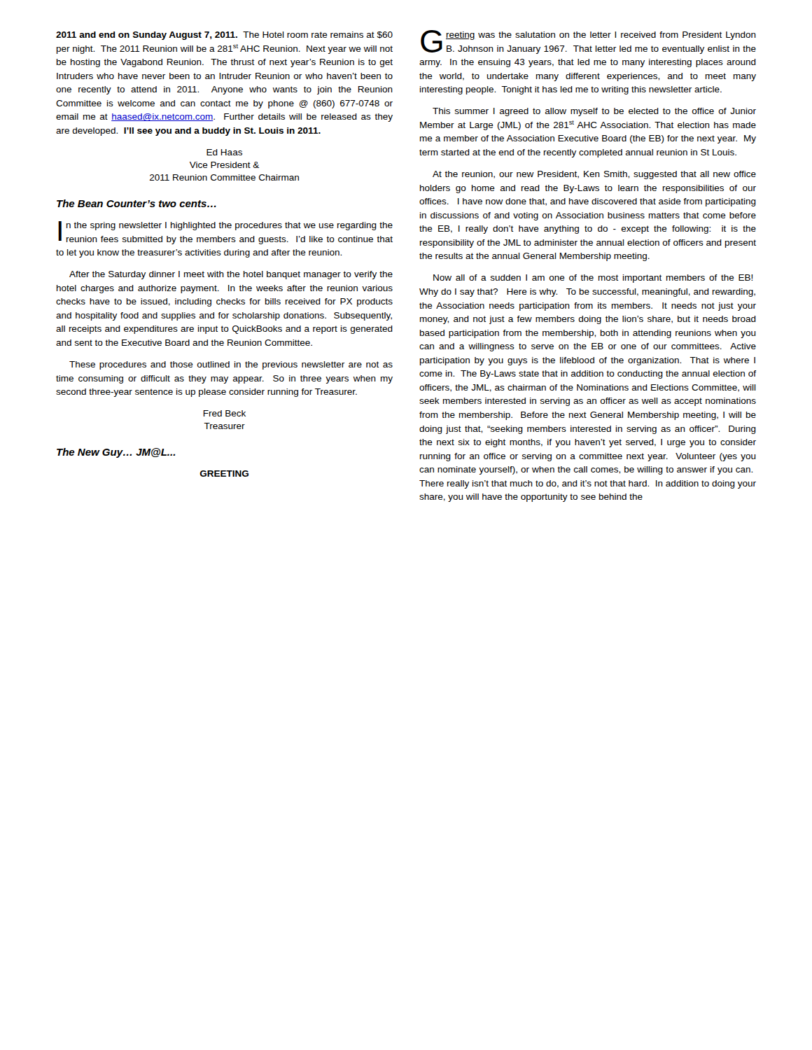2011 and end on Sunday August 7, 2011. The Hotel room rate remains at $60 per night. The 2011 Reunion will be a 281st AHC Reunion. Next year we will not be hosting the Vagabond Reunion. The thrust of next year’s Reunion is to get Intruders who have never been to an Intruder Reunion or who haven’t been to one recently to attend in 2011. Anyone who wants to join the Reunion Committee is welcome and can contact me by phone @ (860) 677-0748 or email me at haased@ix.netcom.com. Further details will be released as they are developed. I’ll see you and a buddy in St. Louis in 2011.
Ed Haas
Vice President &
2011 Reunion Committee Chairman
The Bean Counter’s two cents…
In the spring newsletter I highlighted the procedures that we use regarding the reunion fees submitted by the members and guests. I’d like to continue that to let you know the treasurer’s activities during and after the reunion.
After the Saturday dinner I meet with the hotel banquet manager to verify the hotel charges and authorize payment. In the weeks after the reunion various checks have to be issued, including checks for bills received for PX products and hospitality food and supplies and for scholarship donations. Subsequently, all receipts and expenditures are input to QuickBooks and a report is generated and sent to the Executive Board and the Reunion Committee.
These procedures and those outlined in the previous newsletter are not as time consuming or difficult as they may appear. So in three years when my second three-year sentence is up please consider running for Treasurer.
Fred Beck
Treasurer
The New Guy… JM@L...
GREETING
Greeting was the salutation on the letter I received from President Lyndon B. Johnson in January 1967. That letter led me to eventually enlist in the army. In the ensuing 43 years, that led me to many interesting places around the world, to undertake many different experiences, and to meet many interesting people. Tonight it has led me to writing this newsletter article.
This summer I agreed to allow myself to be elected to the office of Junior Member at Large (JML) of the 281st AHC Association. That election has made me a member of the Association Executive Board (the EB) for the next year. My term started at the end of the recently completed annual reunion in St Louis.
At the reunion, our new President, Ken Smith, suggested that all new office holders go home and read the By-Laws to learn the responsibilities of our offices. I have now done that, and have discovered that aside from participating in discussions of and voting on Association business matters that come before the EB, I really don’t have anything to do - except the following: it is the responsibility of the JML to administer the annual election of officers and present the results at the annual General Membership meeting.
Now all of a sudden I am one of the most important members of the EB! Why do I say that? Here is why. To be successful, meaningful, and rewarding, the Association needs participation from its members. It needs not just your money, and not just a few members doing the lion’s share, but it needs broad based participation from the membership, both in attending reunions when you can and a willingness to serve on the EB or one of our committees. Active participation by you guys is the lifeblood of the organization. That is where I come in. The By-Laws state that in addition to conducting the annual election of officers, the JML, as chairman of the Nominations and Elections Committee, will seek members interested in serving as an officer as well as accept nominations from the membership. Before the next General Membership meeting, I will be doing just that, “seeking members interested in serving as an officer”. During the next six to eight months, if you haven’t yet served, I urge you to consider running for an office or serving on a committee next year. Volunteer (yes you can nominate yourself), or when the call comes, be willing to answer if you can. There really isn’t that much to do, and it’s not that hard. In addition to doing your share, you will have the opportunity to see behind the